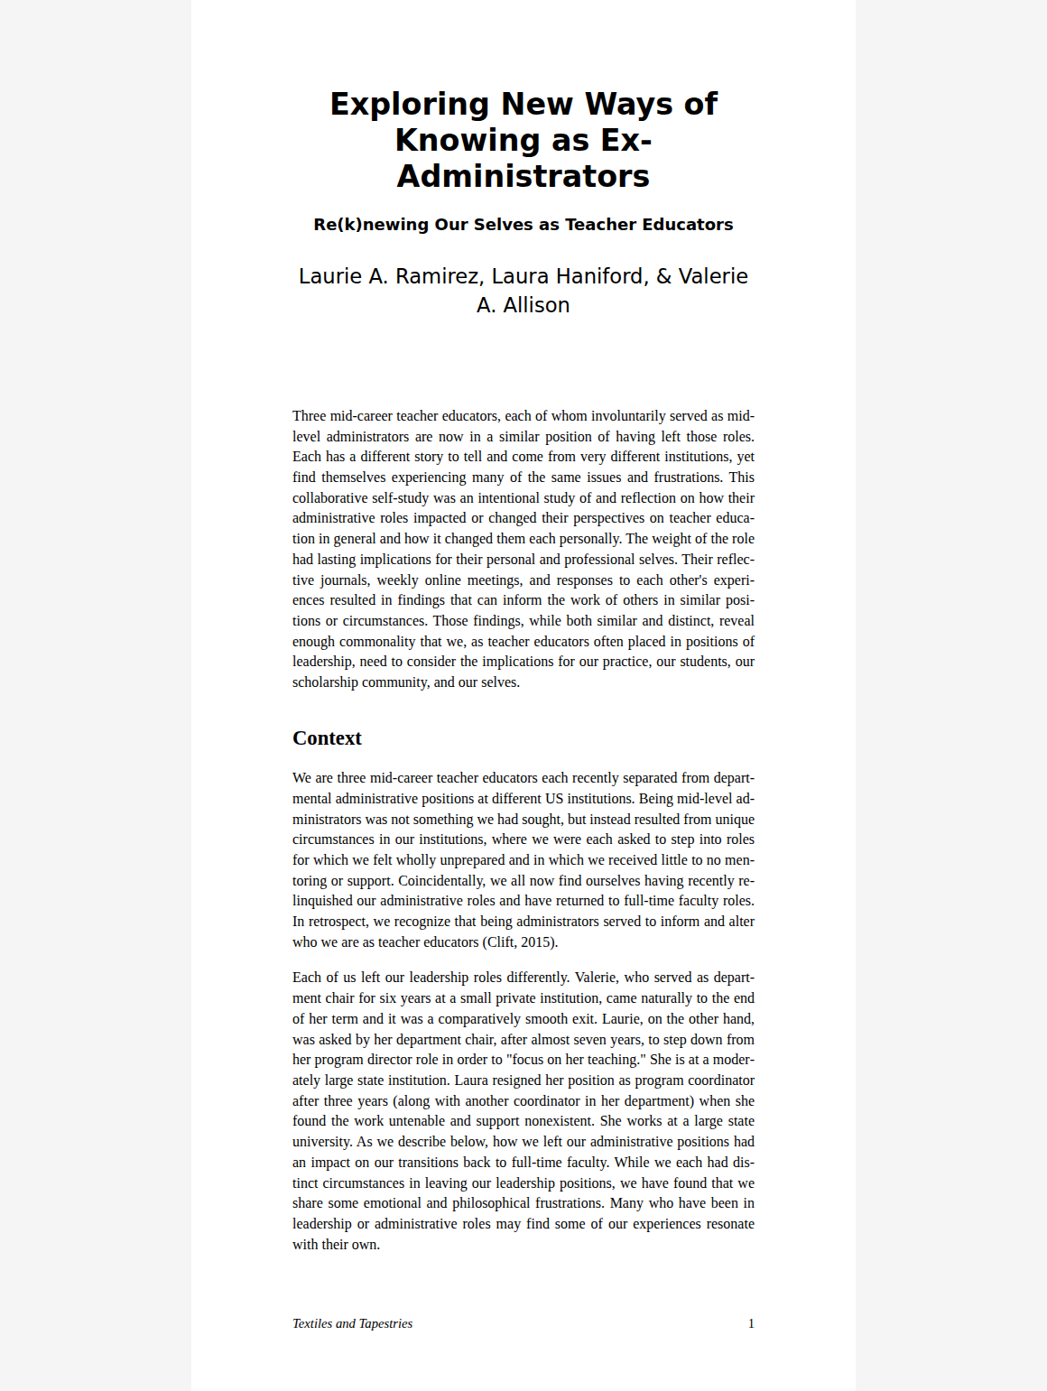Exploring New Ways of Knowing as Ex-Administrators
Re(k)newing Our Selves as Teacher Educators
Laurie A. Ramirez, Laura Haniford, & Valerie A. Allison
Three mid-career teacher educators, each of whom involuntarily served as mid-level administrators are now in a similar position of having left those roles. Each has a different story to tell and come from very different institutions, yet find themselves experiencing many of the same issues and frustrations. This collaborative self-study was an intentional study of and reflection on how their administrative roles impacted or changed their perspectives on teacher education in general and how it changed them each personally. The weight of the role had lasting implications for their personal and professional selves. Their reflective journals, weekly online meetings, and responses to each other's experiences resulted in findings that can inform the work of others in similar positions or circumstances. Those findings, while both similar and distinct, reveal enough commonality that we, as teacher educators often placed in positions of leadership, need to consider the implications for our practice, our students, our scholarship community, and our selves.
Context
We are three mid-career teacher educators each recently separated from departmental administrative positions at different US institutions. Being mid-level administrators was not something we had sought, but instead resulted from unique circumstances in our institutions, where we were each asked to step into roles for which we felt wholly unprepared and in which we received little to no mentoring or support. Coincidentally, we all now find ourselves having recently relinquished our administrative roles and have returned to full-time faculty roles. In retrospect, we recognize that being administrators served to inform and alter who we are as teacher educators (Clift, 2015).
Each of us left our leadership roles differently. Valerie, who served as department chair for six years at a small private institution, came naturally to the end of her term and it was a comparatively smooth exit. Laurie, on the other hand, was asked by her department chair, after almost seven years, to step down from her program director role in order to "focus on her teaching." She is at a moderately large state institution. Laura resigned her position as program coordinator after three years (along with another coordinator in her department) when she found the work untenable and support nonexistent. She works at a large state university. As we describe below, how we left our administrative positions had an impact on our transitions back to full-time faculty. While we each had distinct circumstances in leaving our leadership positions, we have found that we share some emotional and philosophical frustrations. Many who have been in leadership or administrative roles may find some of our experiences resonate with their own.
Textiles and Tapestries 1